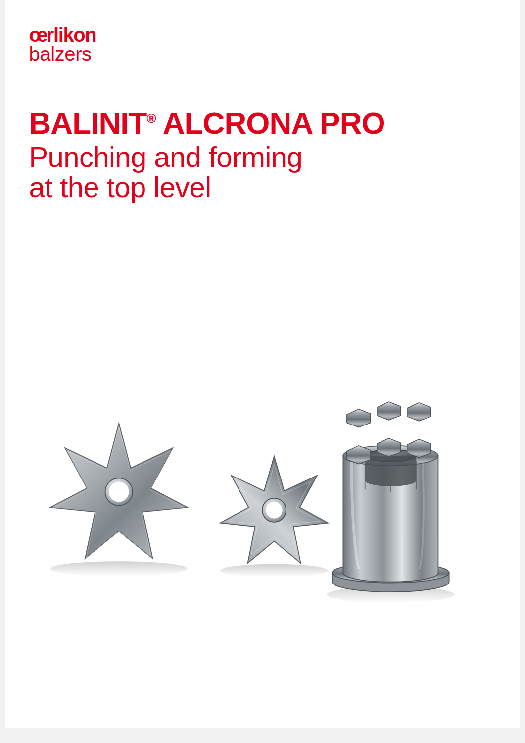œrlikon balzers
BALINIT® ALCRONA PRO
Punching and forming
at the top level